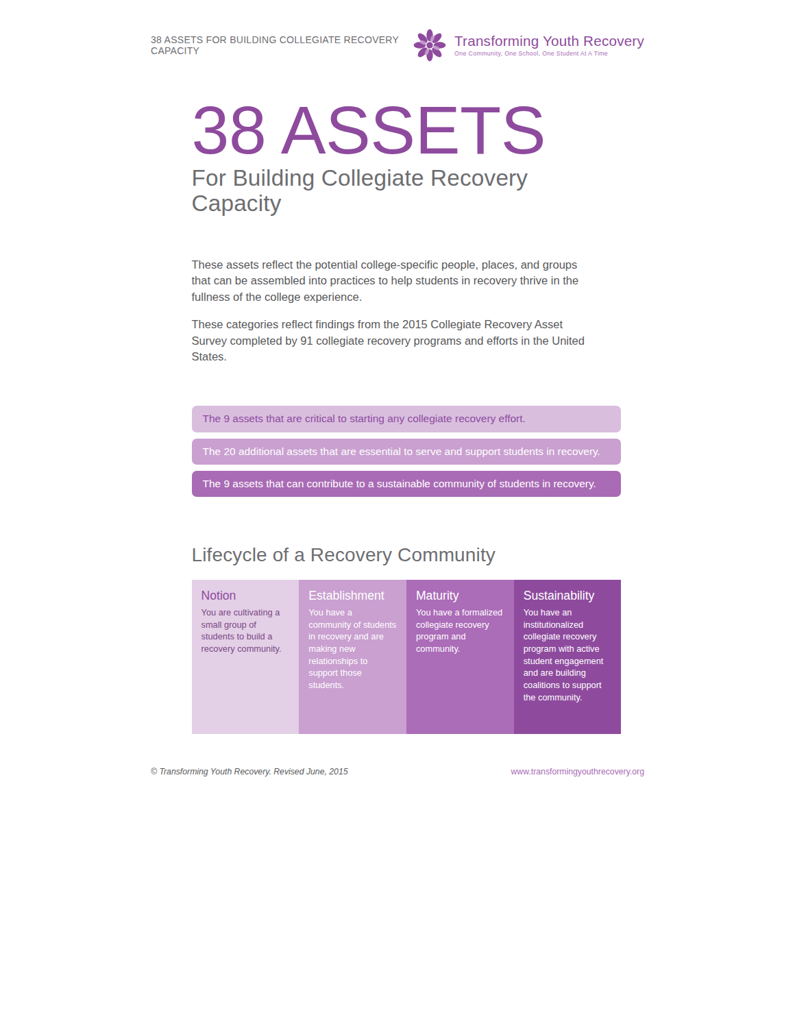38 Assets for Building Collegiate Recovery Capacity
Transforming Youth Recovery
One Community, One School, One Student At A Time
38 ASSETS
For Building Collegiate Recovery Capacity
These assets reflect the potential college-specific people, places, and groups that can be assembled into practices to help students in recovery thrive in the fullness of the college experience.
These categories reflect findings from the 2015 Collegiate Recovery Asset Survey completed by 91 collegiate recovery programs and efforts in the United States.
The 9 assets that are critical to starting any collegiate recovery effort.
The 20 additional assets that are essential to serve and support students in recovery.
The 9 assets that can contribute to a sustainable community of students in recovery.
Lifecycle of a Recovery Community
Notion
You are cultivating a small group of students to build a recovery community.
Establishment
You have a community of students in recovery and are making new relationships to support those students.
Maturity
You have a formalized collegiate recovery program and community.
Sustainability
You have an institutionalized collegiate recovery program with active student engagement and are building coalitions to support the community.
© Transforming Youth Recovery. Revised June, 2015
www.transformingyouthrecovery.org